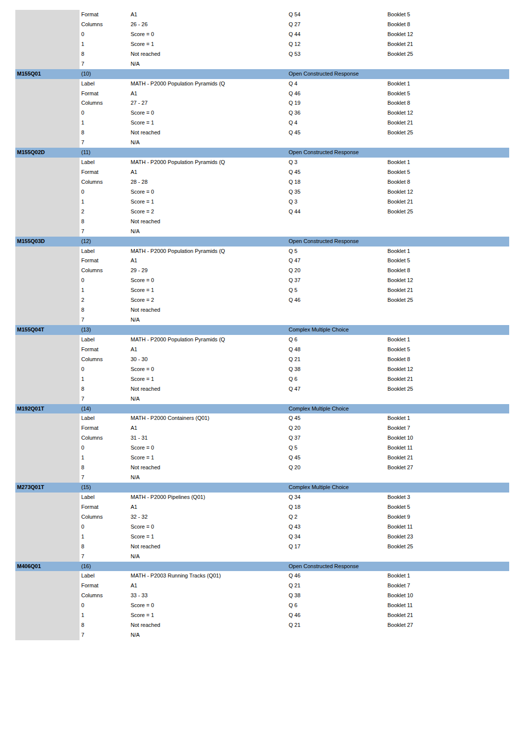| | Format | A1 | Q 54 | Booklet 5 |
| | Columns | 26 - 26 | Q 27 | Booklet 8 |
| | 0 | Score = 0 | Q 44 | Booklet 12 |
| | 1 | Score = 1 | Q 12 | Booklet 21 |
| | 8 | Not reached | Q 53 | Booklet 25 |
| | 7 | N/A | | |
| M155Q01 | (10) | | Open Constructed Response |
| | Label | MATH - P2000 Population Pyramids (Q | Q 4 | Booklet 1 |
| | Format | A1 | Q 46 | Booklet 5 |
| | Columns | 27 - 27 | Q 19 | Booklet 8 |
| | 0 | Score = 0 | Q 36 | Booklet 12 |
| | 1 | Score = 1 | Q 4 | Booklet 21 |
| | 8 | Not reached | Q 45 | Booklet 25 |
| | 7 | N/A | | |
| M155Q02D | (11) | | Open Constructed Response |
| | Label | MATH - P2000 Population Pyramids (Q | Q 3 | Booklet 1 |
| | Format | A1 | Q 45 | Booklet 5 |
| | Columns | 28 - 28 | Q 18 | Booklet 8 |
| | 0 | Score = 0 | Q 35 | Booklet 12 |
| | 1 | Score = 1 | Q 3 | Booklet 21 |
| | 2 | Score = 2 | Q 44 | Booklet 25 |
| | 8 | Not reached | | |
| | 7 | N/A | | |
| M155Q03D | (12) | | Open Constructed Response |
| | Label | MATH - P2000 Population Pyramids (Q | Q 5 | Booklet 1 |
| | Format | A1 | Q 47 | Booklet 5 |
| | Columns | 29 - 29 | Q 20 | Booklet 8 |
| | 0 | Score = 0 | Q 37 | Booklet 12 |
| | 1 | Score = 1 | Q 5 | Booklet 21 |
| | 2 | Score = 2 | Q 46 | Booklet 25 |
| | 8 | Not reached | | |
| | 7 | N/A | | |
| M155Q04T | (13) | | Complex Multiple Choice |
| | Label | MATH - P2000 Population Pyramids (Q | Q 6 | Booklet 1 |
| | Format | A1 | Q 48 | Booklet 5 |
| | Columns | 30 - 30 | Q 21 | Booklet 8 |
| | 0 | Score = 0 | Q 38 | Booklet 12 |
| | 1 | Score = 1 | Q 6 | Booklet 21 |
| | 8 | Not reached | Q 47 | Booklet 25 |
| | 7 | N/A | | |
| M192Q01T | (14) | | Complex Multiple Choice |
| | Label | MATH - P2000 Containers (Q01) | Q 45 | Booklet 1 |
| | Format | A1 | Q 20 | Booklet 7 |
| | Columns | 31 - 31 | Q 37 | Booklet 10 |
| | 0 | Score = 0 | Q 5 | Booklet 11 |
| | 1 | Score = 1 | Q 45 | Booklet 21 |
| | 8 | Not reached | Q 20 | Booklet 27 |
| | 7 | N/A | | |
| M273Q01T | (15) | | Complex Multiple Choice |
| | Label | MATH - P2000 Pipelines (Q01) | Q 34 | Booklet 3 |
| | Format | A1 | Q 18 | Booklet 5 |
| | Columns | 32 - 32 | Q 2 | Booklet 9 |
| | 0 | Score = 0 | Q 43 | Booklet 11 |
| | 1 | Score = 1 | Q 34 | Booklet 23 |
| | 8 | Not reached | Q 17 | Booklet 25 |
| | 7 | N/A | | |
| M406Q01 | (16) | | Open Constructed Response |
| | Label | MATH - P2003 Running Tracks (Q01) | Q 46 | Booklet 1 |
| | Format | A1 | Q 21 | Booklet 7 |
| | Columns | 33 - 33 | Q 38 | Booklet 10 |
| | 0 | Score = 0 | Q 6 | Booklet 11 |
| | 1 | Score = 1 | Q 46 | Booklet 21 |
| | 8 | Not reached | Q 21 | Booklet 27 |
| | 7 | N/A | | |